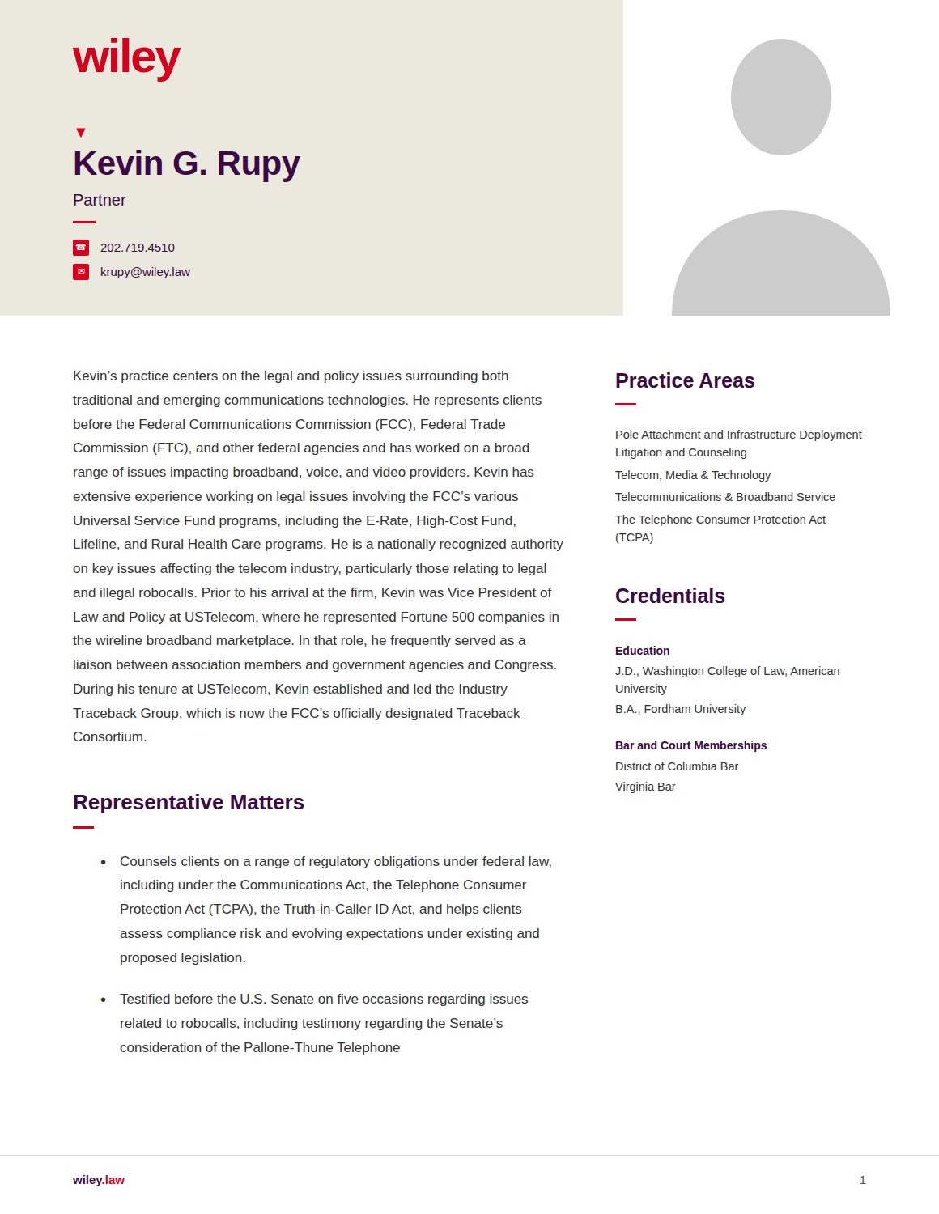wiley
▼
Kevin G. Rupy
Partner
☎ 202.719.4510
✉ krupy@wiley.law
Kevin’s practice centers on the legal and policy issues surrounding both traditional and emerging communications technologies. He represents clients before the Federal Communications Commission (FCC), Federal Trade Commission (FTC), and other federal agencies and has worked on a broad range of issues impacting broadband, voice, and video providers. Kevin has extensive experience working on legal issues involving the FCC’s various Universal Service Fund programs, including the E-Rate, High-Cost Fund, Lifeline, and Rural Health Care programs. He is a nationally recognized authority on key issues affecting the telecom industry, particularly those relating to legal and illegal robocalls. Prior to his arrival at the firm, Kevin was Vice President of Law and Policy at USTelecom, where he represented Fortune 500 companies in the wireline broadband marketplace. In that role, he frequently served as a liaison between association members and government agencies and Congress. During his tenure at USTelecom, Kevin established and led the Industry Traceback Group, which is now the FCC’s officially designated Traceback Consortium.
Representative Matters
Counsels clients on a range of regulatory obligations under federal law, including under the Communications Act, the Telephone Consumer Protection Act (TCPA), the Truth-in-Caller ID Act, and helps clients assess compliance risk and evolving expectations under existing and proposed legislation.
Testified before the U.S. Senate on five occasions regarding issues related to robocalls, including testimony regarding the Senate’s consideration of the Pallone-Thune Telephone
Practice Areas
Pole Attachment and Infrastructure Deployment Litigation and Counseling
Telecom, Media & Technology
Telecommunications & Broadband Service
The Telephone Consumer Protection Act (TCPA)
Credentials
Education
J.D., Washington College of Law, American University
B.A., Fordham University
Bar and Court Memberships
District of Columbia Bar
Virginia Bar
wiley.law
1